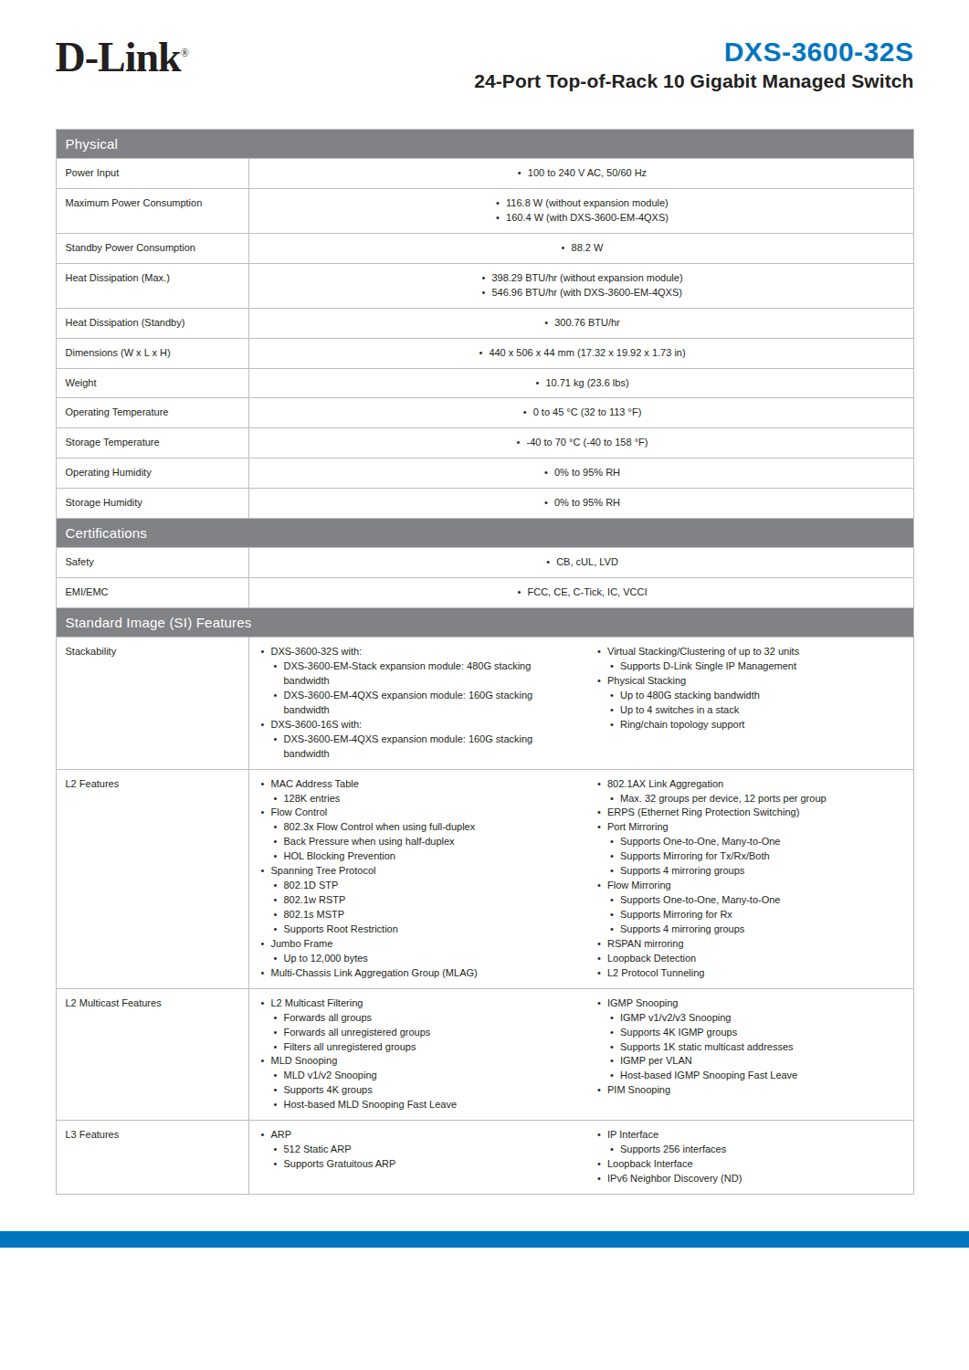D-Link®
DXS-3600-32S
24-Port Top-of-Rack 10 Gigabit Managed Switch
| Physical |
| --- |
| Power Input | 100 to 240 V AC, 50/60 Hz |
| Maximum Power Consumption | 116.8 W (without expansion module) 160.4 W (with DXS-3600-EM-4QXS) |
| Standby Power Consumption | 88.2 W |
| Heat Dissipation (Max.) | 398.29 BTU/hr (without expansion module) 546.96 BTU/hr (with DXS-3600-EM-4QXS) |
| Heat Dissipation (Standby) | 300.76 BTU/hr |
| Dimensions (W x L x H) | 440 x 506 x 44 mm (17.32 x 19.92 x 1.73 in) |
| Weight | 10.71 kg (23.6 lbs) |
| Operating Temperature | 0 to 45 °C (32 to 113 °F) |
| Storage Temperature | -40 to 70 °C (-40 to 158 °F) |
| Operating Humidity | 0% to 95% RH |
| Storage Humidity | 0% to 95% RH |
| Certifications |
| Safety | CB, cUL, LVD |
| EMI/EMC | FCC, CE, C-Tick, IC, VCCI |
| Standard Image (SI) Features |
| Stackability | DXS-3600-32S with: DXS-3600-EM-Stack expansion module: 480G stacking bandwidth DXS-3600-EM-4QXS expansion module: 160G stacking bandwidth DXS-3600-16S with: DXS-3600-EM-4QXS expansion module: 160G stacking bandwidth Virtual Stacking/Clustering of up to 32 units Supports D-Link Single IP Management Physical Stacking Up to 480G stacking bandwidth Up to 4 switches in a stack Ring/chain topology support |
| L2 Features | MAC Address Table 128K entries Flow Control 802.3x Flow Control when using full-duplex Back Pressure when using half-duplex HOL Blocking Prevention Spanning Tree Protocol 802.1D STP 802.1w RSTP 802.1s MSTP Supports Root Restriction Jumbo Frame Up to 12,000 bytes Multi-Chassis Link Aggregation Group (MLAG) 802.1AX Link Aggregation Max. 32 groups per device, 12 ports per group ERPS (Ethernet Ring Protection Switching) Port Mirroring Supports One-to-One, Many-to-One Supports Mirroring for Tx/Rx/Both Supports 4 mirroring groups Flow Mirroring Supports One-to-One, Many-to-One Supports Mirroring for Rx Supports 4 mirroring groups RSPAN mirroring Loopback Detection L2 Protocol Tunneling |
| L2 Multicast Features | L2 Multicast Filtering Forwards all groups Forwards all unregistered groups Filters all unregistered groups MLD Snooping MLD v1/v2 Snooping Supports 4K groups Host-based MLD Snooping Fast Leave IGMP Snooping IGMP v1/v2/v3 Snooping Supports 4K IGMP groups Supports 1K static multicast addresses IGMP per VLAN Host-based IGMP Snooping Fast Leave PIM Snooping |
| L3 Features | ARP 512 Static ARP Supports Gratuitous ARP IP Interface Supports 256 interfaces Loopback Interface IPv6 Neighbor Discovery (ND) |